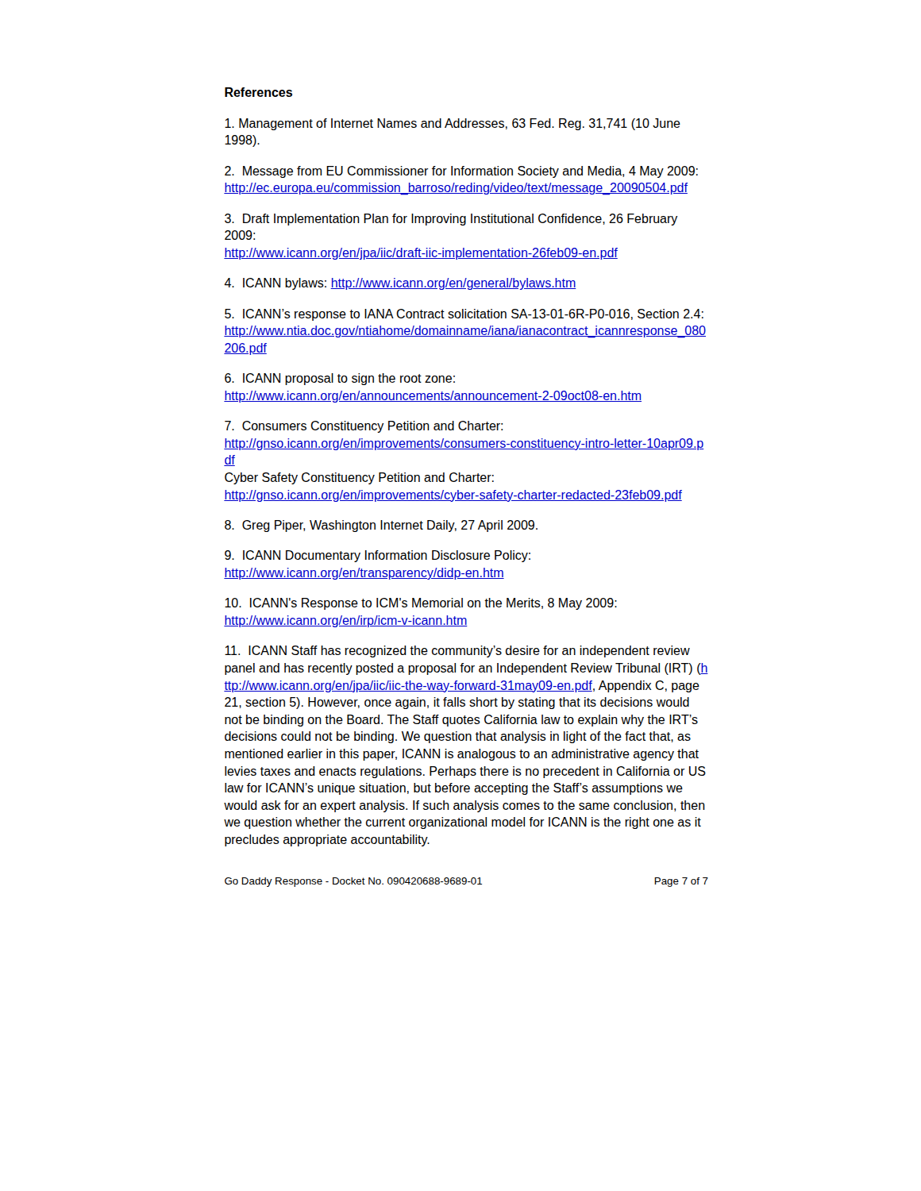References
1. Management of Internet Names and Addresses, 63 Fed. Reg. 31,741 (10 June 1998).
2. Message from EU Commissioner for Information Society and Media, 4 May 2009:
http://ec.europa.eu/commission_barroso/reding/video/text/message_20090504.pdf
3. Draft Implementation Plan for Improving Institutional Confidence, 26 February 2009:
http://www.icann.org/en/jpa/iic/draft-iic-implementation-26feb09-en.pdf
4. ICANN bylaws: http://www.icann.org/en/general/bylaws.htm
5. ICANN’s response to IANA Contract solicitation SA-13-01-6R-P0-016, Section 2.4:
http://www.ntia.doc.gov/ntiahome/domainname/iana/ianacontract_icannresponse_080206.pdf
6. ICANN proposal to sign the root zone:
http://www.icann.org/en/announcements/announcement-2-09oct08-en.htm
7. Consumers Constituency Petition and Charter:
http://gnso.icann.org/en/improvements/consumers-constituency-intro-letter-10apr09.pdf
Cyber Safety Constituency Petition and Charter:
http://gnso.icann.org/en/improvements/cyber-safety-charter-redacted-23feb09.pdf
8. Greg Piper, Washington Internet Daily, 27 April 2009.
9. ICANN Documentary Information Disclosure Policy:
http://www.icann.org/en/transparency/didp-en.htm
10. ICANN's Response to ICM's Memorial on the Merits, 8 May 2009:
http://www.icann.org/en/irp/icm-v-icann.htm
11. ICANN Staff has recognized the community’s desire for an independent review panel and has recently posted a proposal for an Independent Review Tribunal (IRT) (http://www.icann.org/en/jpa/iic/iic-the-way-forward-31may09-en.pdf, Appendix C, page 21, section 5). However, once again, it falls short by stating that its decisions would not be binding on the Board. The Staff quotes California law to explain why the IRT’s decisions could not be binding. We question that analysis in light of the fact that, as mentioned earlier in this paper, ICANN is analogous to an administrative agency that levies taxes and enacts regulations. Perhaps there is no precedent in California or US law for ICANN’s unique situation, but before accepting the Staff’s assumptions we would ask for an expert analysis. If such analysis comes to the same conclusion, then we question whether the current organizational model for ICANN is the right one as it precludes appropriate accountability.
Go Daddy Response - Docket No. 090420688-9689-01 Page 7 of 7